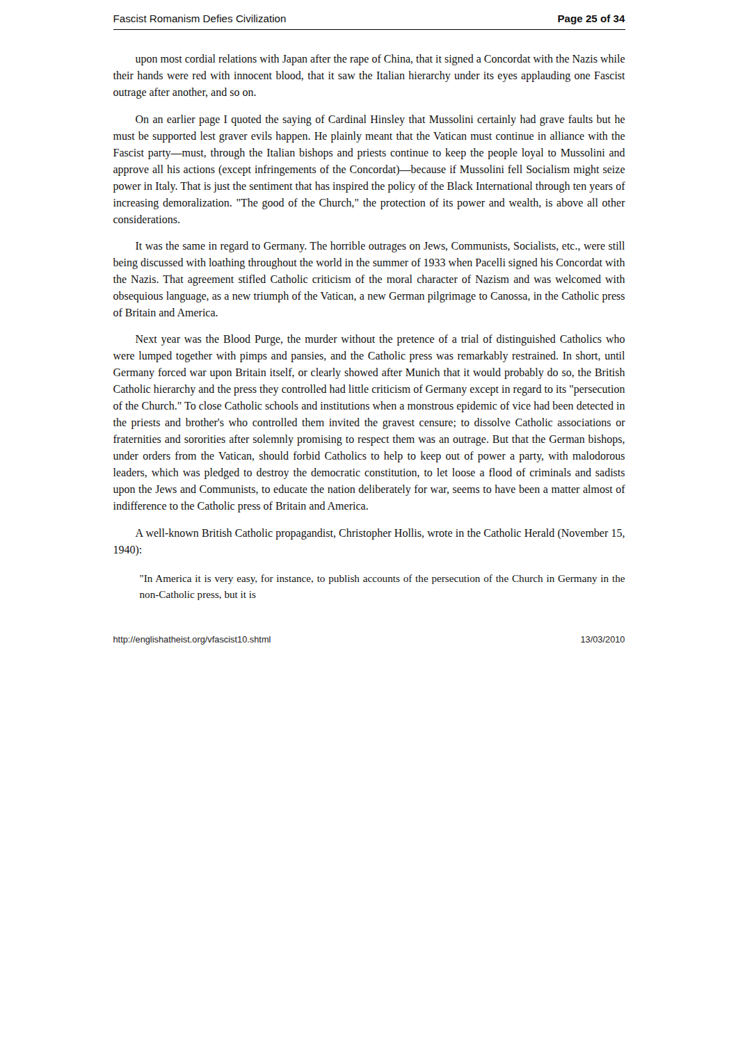Fascist Romanism Defies Civilization Page 25 of 34
upon most cordial relations with Japan after the rape of China, that it signed a Concordat with the Nazis while their hands were red with innocent blood, that it saw the Italian hierarchy under its eyes applauding one Fascist outrage after another, and so on.
On an earlier page I quoted the saying of Cardinal Hinsley that Mussolini certainly had grave faults but he must be supported lest graver evils happen. He plainly meant that the Vatican must continue in alliance with the Fascist party—must, through the Italian bishops and priests continue to keep the people loyal to Mussolini and approve all his actions (except infringements of the Concordat)—because if Mussolini fell Socialism might seize power in Italy. That is just the sentiment that has inspired the policy of the Black International through ten years of increasing demoralization. "The good of the Church," the protection of its power and wealth, is above all other considerations.
It was the same in regard to Germany. The horrible outrages on Jews, Communists, Socialists, etc., were still being discussed with loathing throughout the world in the summer of 1933 when Pacelli signed his Concordat with the Nazis. That agreement stifled Catholic criticism of the moral character of Nazism and was welcomed with obsequious language, as a new triumph of the Vatican, a new German pilgrimage to Canossa, in the Catholic press of Britain and America.
Next year was the Blood Purge, the murder without the pretence of a trial of distinguished Catholics who were lumped together with pimps and pansies, and the Catholic press was remarkably restrained. In short, until Germany forced war upon Britain itself, or clearly showed after Munich that it would probably do so, the British Catholic hierarchy and the press they controlled had little criticism of Germany except in regard to its "persecution of the Church." To close Catholic schools and institutions when a monstrous epidemic of vice had been detected in the priests and brother's who controlled them invited the gravest censure; to dissolve Catholic associations or fraternities and sororities after solemnly promising to respect them was an outrage. But that the German bishops, under orders from the Vatican, should forbid Catholics to help to keep out of power a party, with malodorous leaders, which was pledged to destroy the democratic constitution, to let loose a flood of criminals and sadists upon the Jews and Communists, to educate the nation deliberately for war, seems to have been a matter almost of indifference to the Catholic press of Britain and America.
A well-known British Catholic propagandist, Christopher Hollis, wrote in the Catholic Herald (November 15, 1940):
"In America it is very easy, for instance, to publish accounts of the persecution of the Church in Germany in the non-Catholic press, but it is
http://englishatheist.org/vfascist10.shtml 13/03/2010